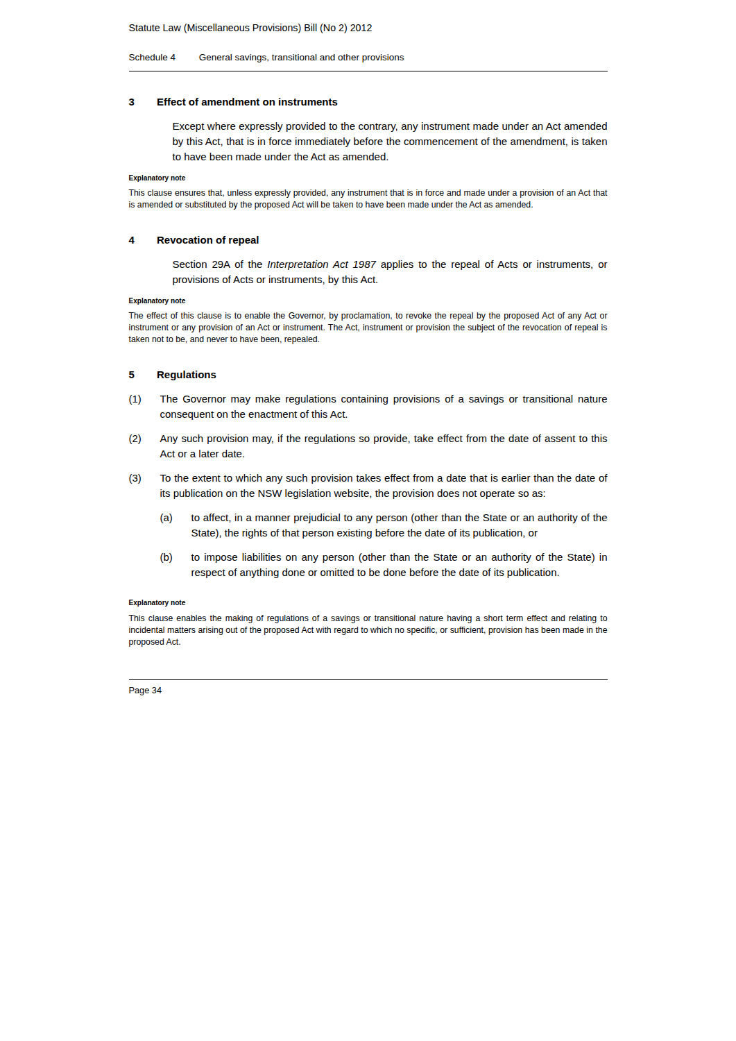Statute Law (Miscellaneous Provisions) Bill (No 2) 2012
Schedule 4 General savings, transitional and other provisions
3 Effect of amendment on instruments
Except where expressly provided to the contrary, any instrument made under an Act amended by this Act, that is in force immediately before the commencement of the amendment, is taken to have been made under the Act as amended.
Explanatory note
This clause ensures that, unless expressly provided, any instrument that is in force and made under a provision of an Act that is amended or substituted by the proposed Act will be taken to have been made under the Act as amended.
4 Revocation of repeal
Section 29A of the Interpretation Act 1987 applies to the repeal of Acts or instruments, or provisions of Acts or instruments, by this Act.
Explanatory note
The effect of this clause is to enable the Governor, by proclamation, to revoke the repeal by the proposed Act of any Act or instrument or any provision of an Act or instrument. The Act, instrument or provision the subject of the revocation of repeal is taken not to be, and never to have been, repealed.
5 Regulations
(1) The Governor may make regulations containing provisions of a savings or transitional nature consequent on the enactment of this Act.
(2) Any such provision may, if the regulations so provide, take effect from the date of assent to this Act or a later date.
(3) To the extent to which any such provision takes effect from a date that is earlier than the date of its publication on the NSW legislation website, the provision does not operate so as:
(a) to affect, in a manner prejudicial to any person (other than the State or an authority of the State), the rights of that person existing before the date of its publication, or
(b) to impose liabilities on any person (other than the State or an authority of the State) in respect of anything done or omitted to be done before the date of its publication.
Explanatory note
This clause enables the making of regulations of a savings or transitional nature having a short term effect and relating to incidental matters arising out of the proposed Act with regard to which no specific, or sufficient, provision has been made in the proposed Act.
Page 34